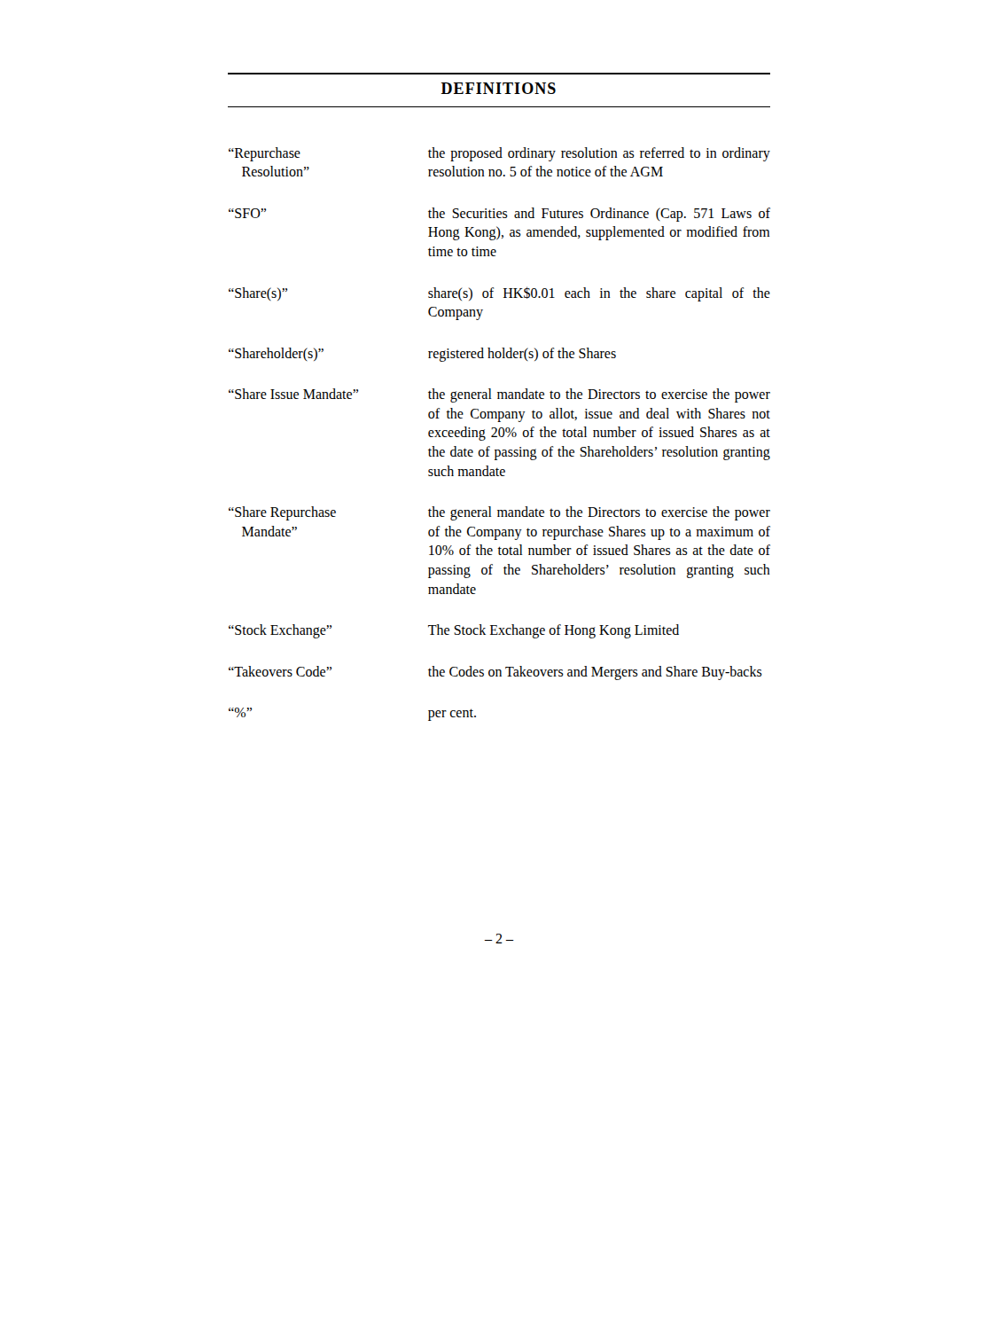DEFINITIONS
| “Repurchase Resolution” | the proposed ordinary resolution as referred to in ordinary resolution no. 5 of the notice of the AGM |
| “SFO” | the Securities and Futures Ordinance (Cap. 571 Laws of Hong Kong), as amended, supplemented or modified from time to time |
| “Share(s)” | share(s) of HK$0.01 each in the share capital of the Company |
| “Shareholder(s)” | registered holder(s) of the Shares |
| “Share Issue Mandate” | the general mandate to the Directors to exercise the power of the Company to allot, issue and deal with Shares not exceeding 20% of the total number of issued Shares as at the date of passing of the Shareholders’ resolution granting such mandate |
| “Share Repurchase Mandate” | the general mandate to the Directors to exercise the power of the Company to repurchase Shares up to a maximum of 10% of the total number of issued Shares as at the date of passing of the Shareholders’ resolution granting such mandate |
| “Stock Exchange” | The Stock Exchange of Hong Kong Limited |
| “Takeovers Code” | the Codes on Takeovers and Mergers and Share Buy-backs |
| “ % ” | per cent. |
– 2 –